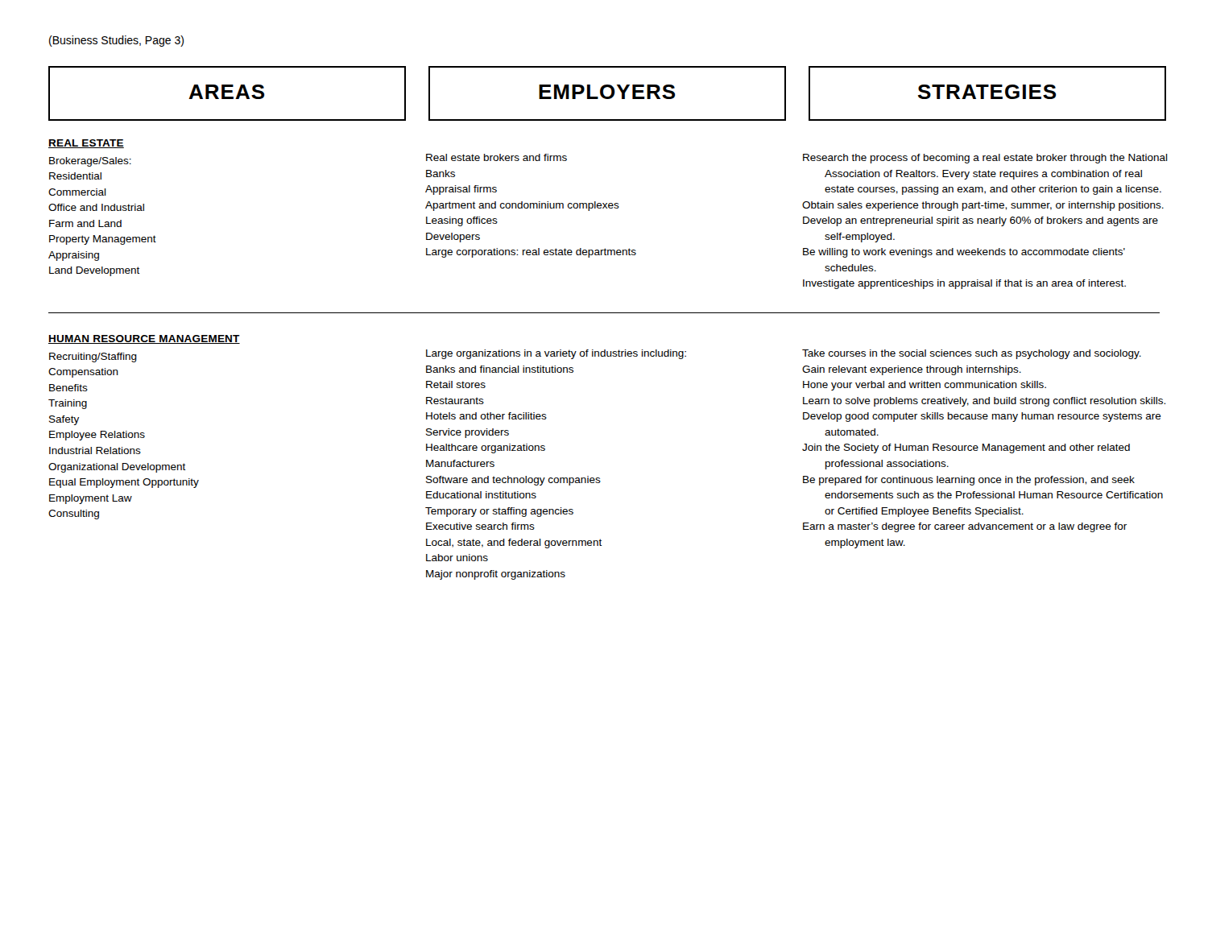(Business Studies, Page 3)
AREAS
EMPLOYERS
STRATEGIES
REAL ESTATE
Brokerage/Sales:
Residential
Commercial
Office and Industrial
Farm and Land
Property Management
Appraising
Land Development
Real estate brokers and firms
Banks
Appraisal firms
Apartment and condominium complexes
Leasing offices
Developers
Large corporations: real estate departments
Research the process of becoming a real estate broker through the National Association of Realtors. Every state requires a combination of real estate courses, passing an exam, and other criterion to gain a license.
Obtain sales experience through part-time, summer, or internship positions.
Develop an entrepreneurial spirit as nearly 60% of brokers and agents are self-employed.
Be willing to work evenings and weekends to accommodate clients' schedules.
Investigate apprenticeships in appraisal if that is an area of interest.
HUMAN RESOURCE MANAGEMENT
Recruiting/Staffing
Compensation
Benefits
Training
Safety
Employee Relations
Industrial Relations
Organizational Development
Equal Employment Opportunity
Employment Law
Consulting
Large organizations in a variety of industries including:
Banks and financial institutions
Retail stores
Restaurants
Hotels and other facilities
Service providers
Healthcare organizations
Manufacturers
Software and technology companies
Educational institutions
Temporary or staffing agencies
Executive search firms
Local, state, and federal government
Labor unions
Major nonprofit organizations
Take courses in the social sciences such as psychology and sociology.
Gain relevant experience through internships.
Hone your verbal and written communication skills.
Learn to solve problems creatively, and build strong conflict resolution skills.
Develop good computer skills because many human resource systems are automated.
Join the Society of Human Resource Management and other related professional associations.
Be prepared for continuous learning once in the profession, and seek endorsements such as the Professional Human Resource Certification or Certified Employee Benefits Specialist.
Earn a master’s degree for career advancement or a law degree for employment law.